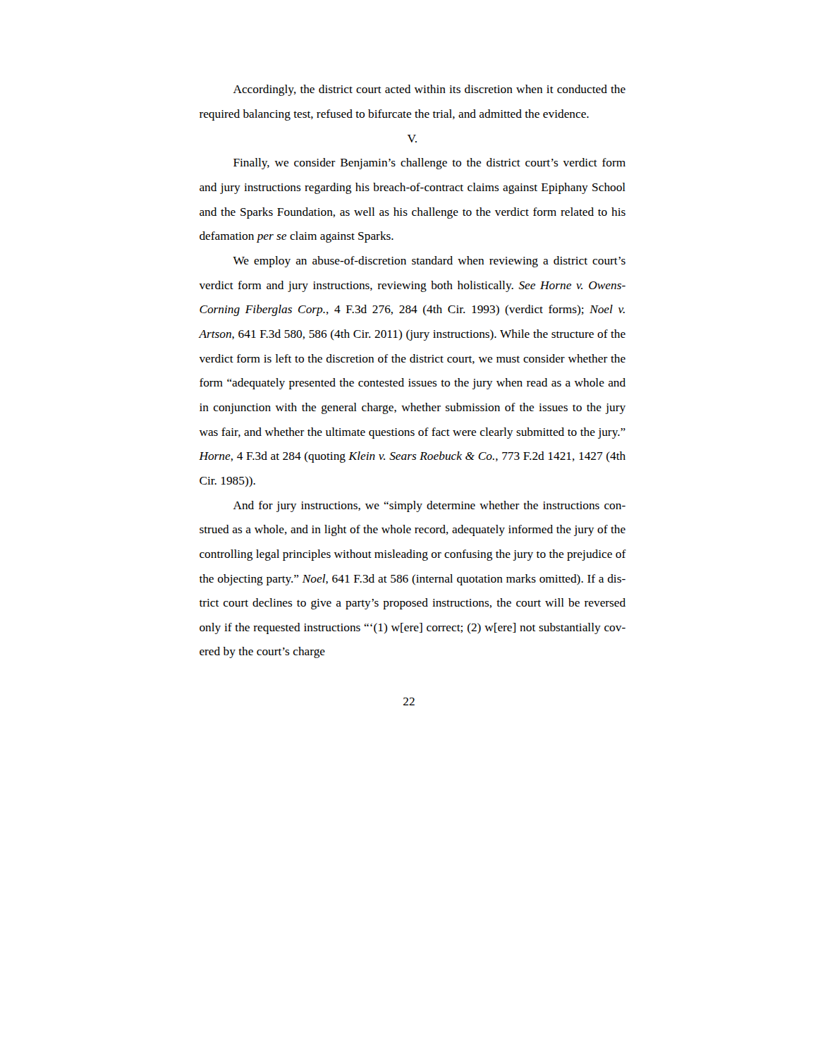Accordingly, the district court acted within its discretion when it conducted the required balancing test, refused to bifurcate the trial, and admitted the evidence.
V.
Finally, we consider Benjamin’s challenge to the district court’s verdict form and jury instructions regarding his breach-of-contract claims against Epiphany School and the Sparks Foundation, as well as his challenge to the verdict form related to his defamation per se claim against Sparks.
We employ an abuse-of-discretion standard when reviewing a district court’s verdict form and jury instructions, reviewing both holistically. See Horne v. Owens-Corning Fiberglas Corp., 4 F.3d 276, 284 (4th Cir. 1993) (verdict forms); Noel v. Artson, 641 F.3d 580, 586 (4th Cir. 2011) (jury instructions). While the structure of the verdict form is left to the discretion of the district court, we must consider whether the form “adequately presented the contested issues to the jury when read as a whole and in conjunction with the general charge, whether submission of the issues to the jury was fair, and whether the ultimate questions of fact were clearly submitted to the jury.” Horne, 4 F.3d at 284 (quoting Klein v. Sears Roebuck & Co., 773 F.2d 1421, 1427 (4th Cir. 1985)).
And for jury instructions, we “simply determine whether the instructions construed as a whole, and in light of the whole record, adequately informed the jury of the controlling legal principles without misleading or confusing the jury to the prejudice of the objecting party.” Noel, 641 F.3d at 586 (internal quotation marks omitted). If a district court declines to give a party’s proposed instructions, the court will be reversed only if the requested instructions “‘(1) w[ere] correct; (2) w[ere] not substantially covered by the court’s charge
22